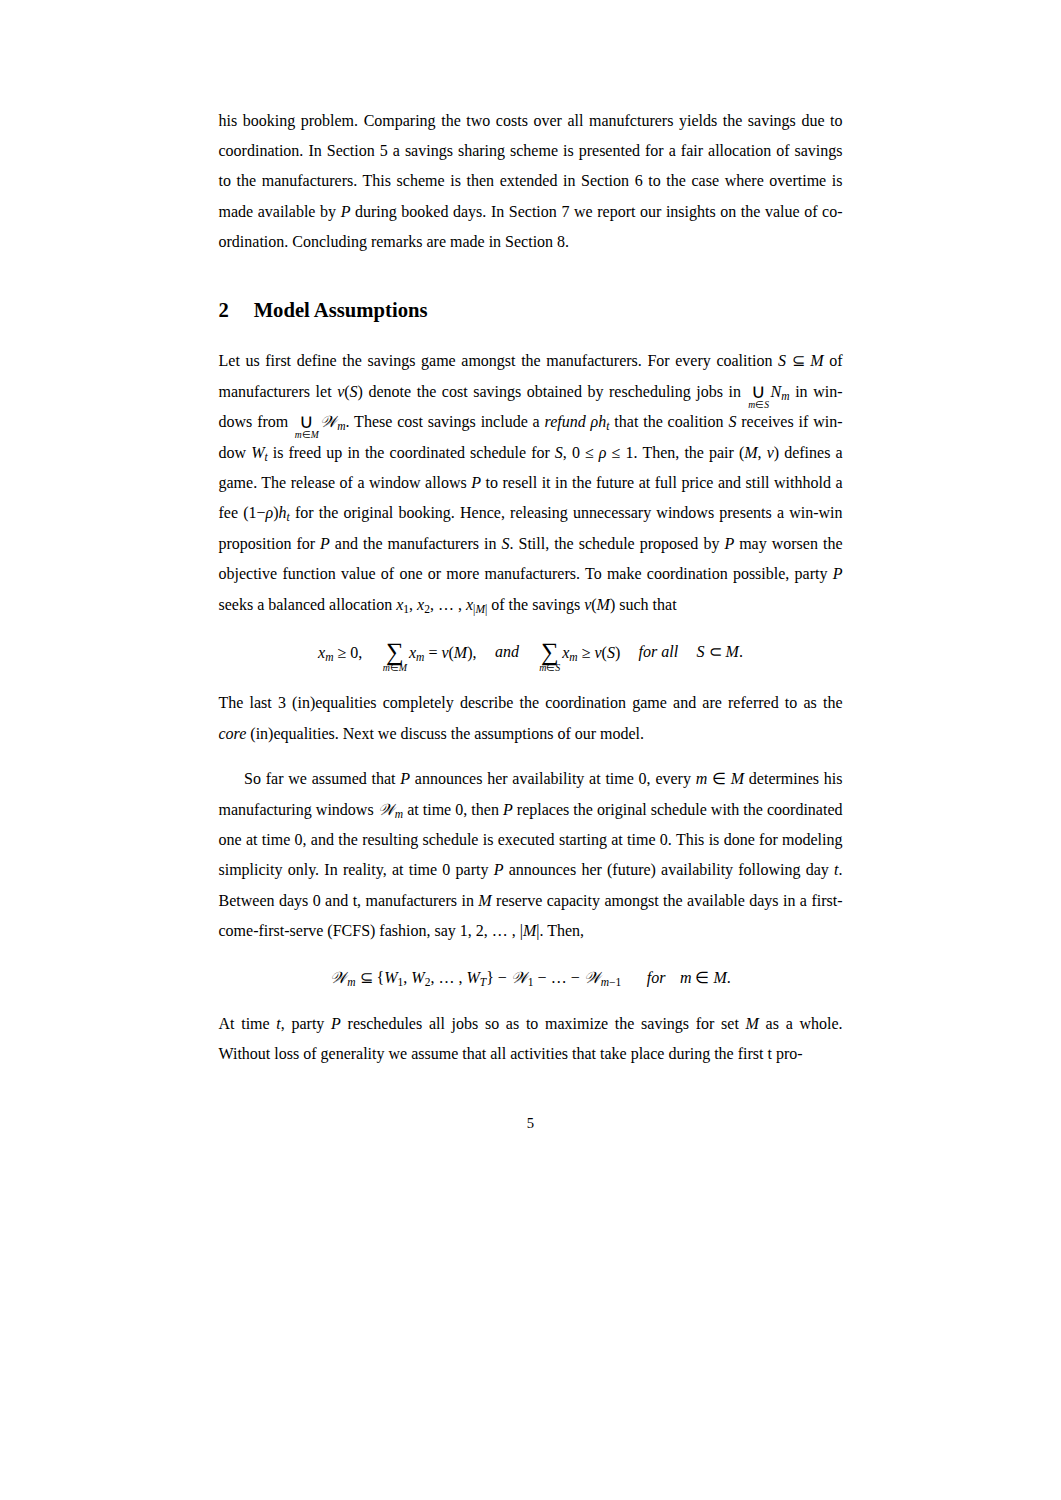his booking problem. Comparing the two costs over all manufcturers yields the savings due to coordination. In Section 5 a savings sharing scheme is presented for a fair allocation of savings to the manufacturers. This scheme is then extended in Section 6 to the case where overtime is made available by P during booked days. In Section 7 we report our insights on the value of coordination. Concluding remarks are made in Section 8.
2 Model Assumptions
Let us first define the savings game amongst the manufacturers. For every coalition S ⊆ M of manufacturers let v(S) denote the cost savings obtained by rescheduling jobs in ∪m∈S Nm in windows from ∪m∈M 𝒲m. These cost savings include a refund ρht that the coalition S receives if window Wt is freed up in the coordinated schedule for S, 0 ≤ ρ ≤ 1. Then, the pair (M, v) defines a game. The release of a window allows P to resell it in the future at full price and still withhold a fee (1−ρ)ht for the original booking. Hence, releasing unnecessary windows presents a win-win proposition for P and the manufacturers in S. Still, the schedule proposed by P may worsen the objective function value of one or more manufacturers. To make coordination possible, party P seeks a balanced allocation x1, x2, … , x|M| of the savings v(M) such that
xm ≥ 0, ∑m∈M xm = v(M), and ∑m∈S xm ≥ v(S) for all S ⊂ M.
The last 3 (in)equalities completely describe the coordination game and are referred to as the core (in)equalities. Next we discuss the assumptions of our model.
So far we assumed that P announces her availability at time 0, every m ∈ M determines his manufacturing windows 𝒲m at time 0, then P replaces the original schedule with the coordinated one at time 0, and the resulting schedule is executed starting at time 0. This is done for modeling simplicity only. In reality, at time 0 party P announces her (future) availability following day t. Between days 0 and t, manufacturers in M reserve capacity amongst the available days in a first-come-first-serve (FCFS) fashion, say 1, 2, … , |M|. Then,
𝒲m ⊆ {W1, W2, … , WT} − 𝒲1 − … − 𝒲m−1 for m ∈ M.
At time t, party P reschedules all jobs so as to maximize the savings for set M as a whole. Without loss of generality we assume that all activities that take place during the first t pro-
5